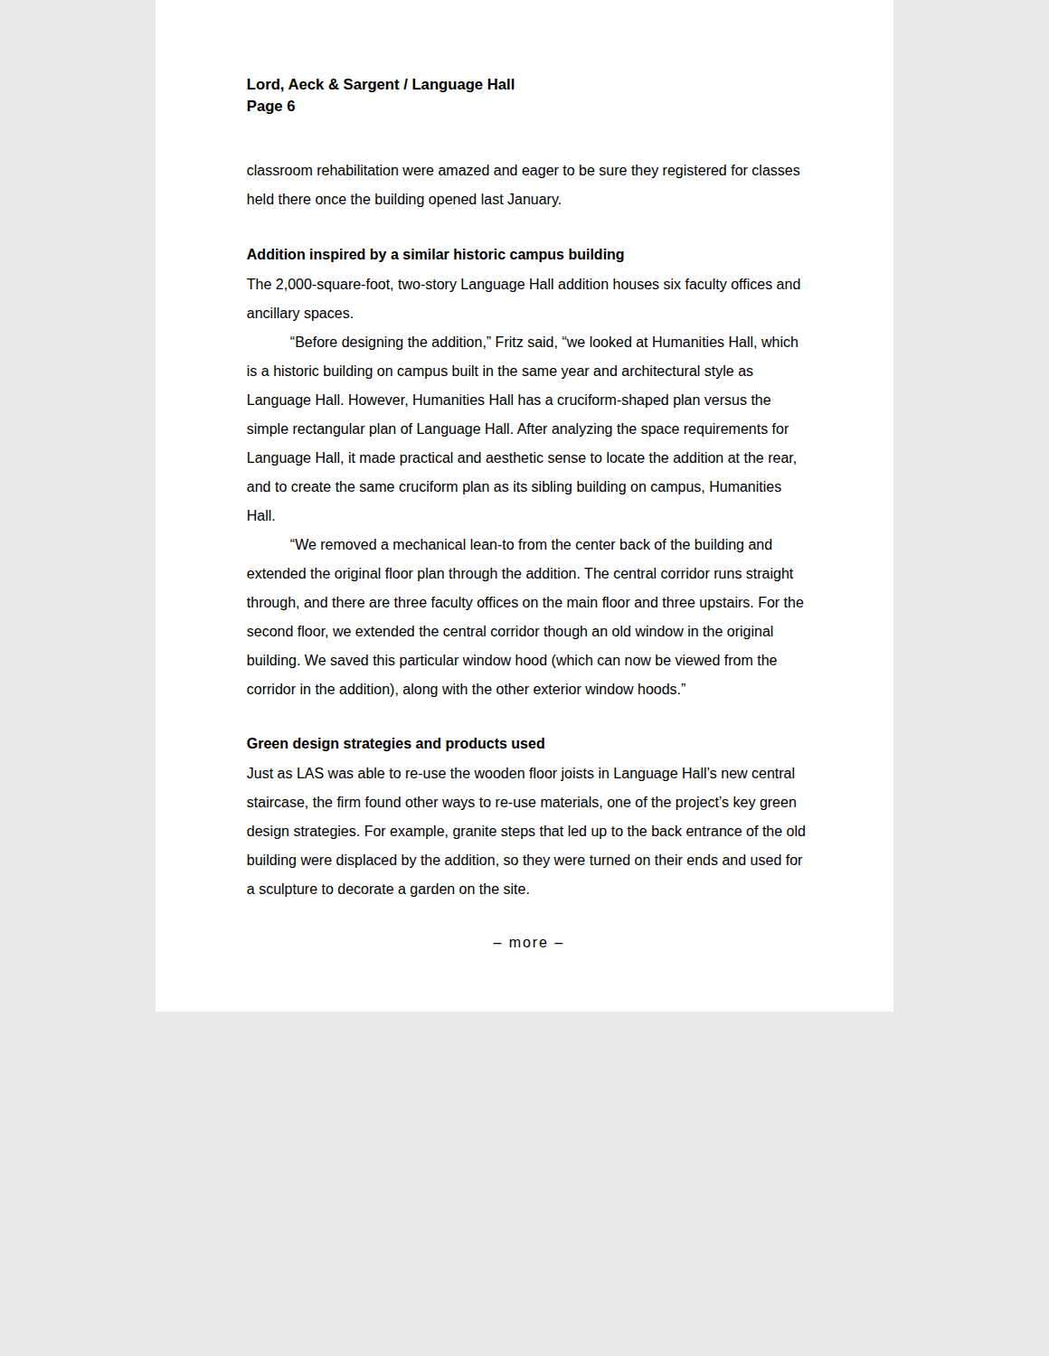Lord, Aeck & Sargent / Language Hall
Page 6
classroom rehabilitation were amazed and eager to be sure they registered for classes held there once the building opened last January.
Addition inspired by a similar historic campus building
The 2,000-square-foot, two-story Language Hall addition houses six faculty offices and ancillary spaces.
“Before designing the addition,” Fritz said, “we looked at Humanities Hall, which is a historic building on campus built in the same year and architectural style as Language Hall. However, Humanities Hall has a cruciform-shaped plan versus the simple rectangular plan of Language Hall. After analyzing the space requirements for Language Hall, it made practical and aesthetic sense to locate the addition at the rear, and to create the same cruciform plan as its sibling building on campus, Humanities Hall.
“We removed a mechanical lean-to from the center back of the building and extended the original floor plan through the addition. The central corridor runs straight through, and there are three faculty offices on the main floor and three upstairs. For the second floor, we extended the central corridor though an old window in the original building. We saved this particular window hood (which can now be viewed from the corridor in the addition), along with the other exterior window hoods.”
Green design strategies and products used
Just as LAS was able to re-use the wooden floor joists in Language Hall’s new central staircase, the firm found other ways to re-use materials, one of the project’s key green design strategies. For example, granite steps that led up to the back entrance of the old building were displaced by the addition, so they were turned on their ends and used for a sculpture to decorate a garden on the site.
– more –